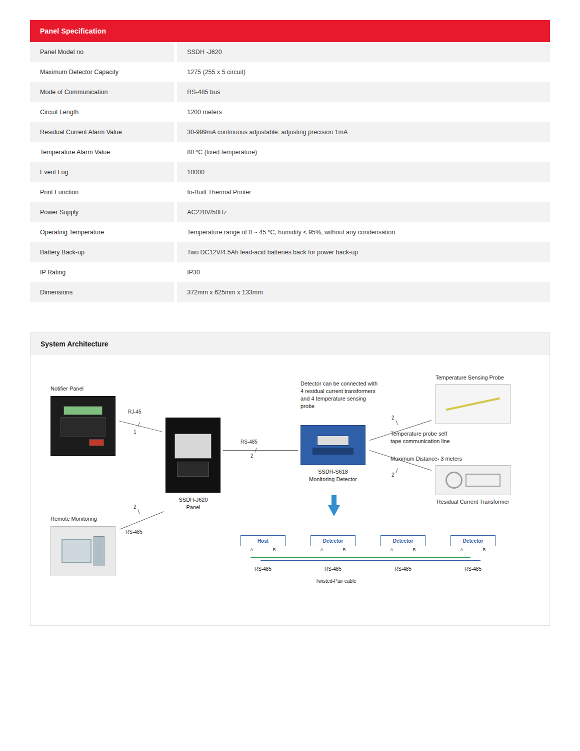Panel Specification
| Panel Model no | SSDH -J620 |
| Maximum Detector Capacity | 1275 (255 x 5 circuit) |
| Mode of Communication | RS-485 bus |
| Circuit Length | 1200 meters |
| Residual Current Alarm Value | 30-999mA continuous adjustable: adjusting precision 1mA |
| Temperature Alarm Value | 80 ºC (fixed temperature) |
| Event Log | 10000 |
| Print Function | In-Built Thermal Printer |
| Power Supply | AC220V/50Hz |
| Operating Temperature | Temperature range of 0 ~ 45 ºC, humidity < 95%, without any condensation |
| Battery Back-up | Two DC12V/4.5Ah lead-acid batteries back for power back-up |
| IP Rating | IP30 |
| Dimensions | 372mm x 625mm x 133mm |
System Architecture
Notifier Panel
Remote Monitoring
SSDH-J620
Panel
Detector can be connected with 4 residual current transformers and 4 temperature sensing probe
SSDH-S618
Monitoring Detector
Temperature Sensing Probe
Temperature probe self tape communication line
Maximum Distance- 3 meters
Residual Current Transformer
RJ-45
1
RS-485
2
RS-485
2
2
2
Host
AB
RS-485
Detector
AB
RS-485
Detector
AB
RS-485
Detector
AB
RS-485
Twisted-Pair cable